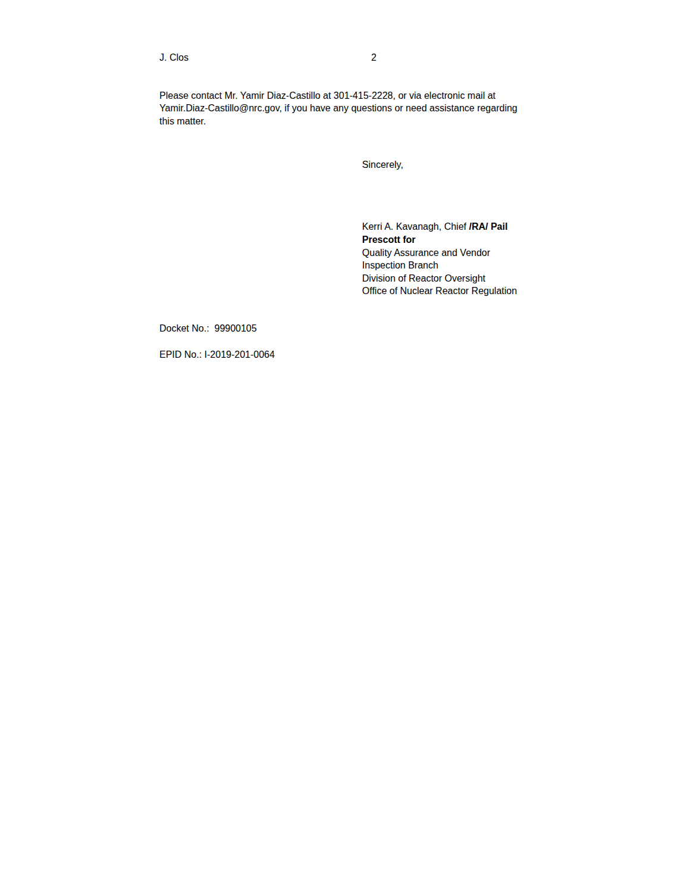J. Clos
2
Please contact Mr. Yamir Diaz-Castillo at 301-415-2228, or via electronic mail at Yamir.Diaz-Castillo@nrc.gov, if you have any questions or need assistance regarding this matter.
Sincerely,
Kerri A. Kavanagh, Chief /RA/ Pail Prescott for
Quality Assurance and Vendor Inspection Branch
Division of Reactor Oversight
Office of Nuclear Reactor Regulation
Docket No.: 99900105
EPID No.: I-2019-201-0064